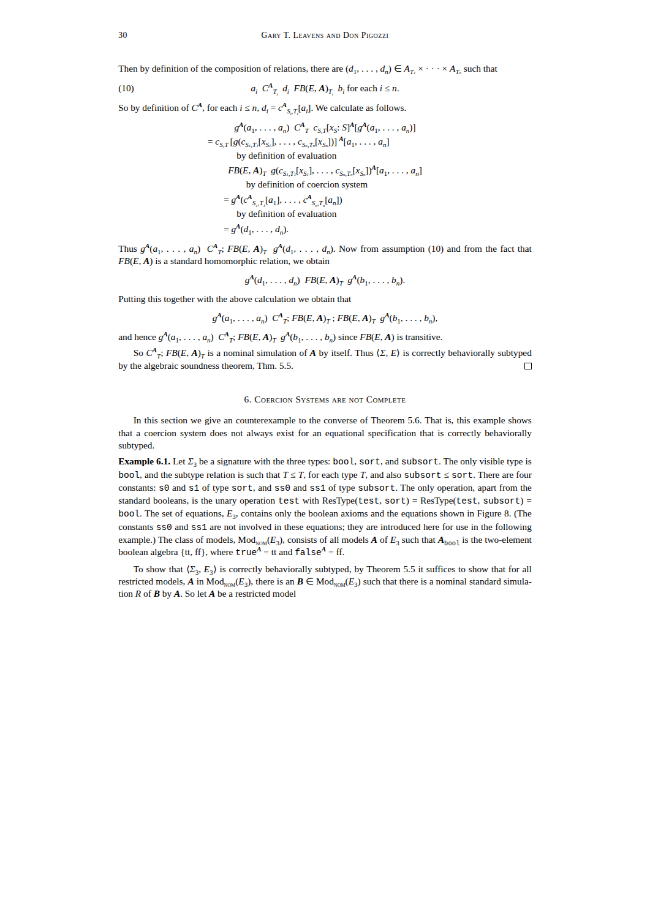30 Gary T. Leavens and Don Pigozzi
Then by definition of the composition of relations, there are (d1, . . . , dn) ∈ AT1 × · · · × ATn such that
(10) ai CATi di FB(E, A)Ti bi for each i ≤ n.
So by definition of CA, for each i ≤ n, di = cASi,Ti[ai]. We calculate as follows.
gA(a1, . . . , an) CAT cS,T[xS: S]A[gA(a1, . . . , an)] = cS,T [g(cS1,T1[xS1], . . . , cSn,Tn[xSn])] A[a1, . . . , an] by definition of evaluation FB(E, A)T g(cS1,T1[xS1], . . . , cSn,Tn[xSn])A[a1, . . . , an] by definition of coercion system = gA(cAS1,T1[a1], . . . , cASn,Tn[an]) by definition of evaluation = gA(d1, . . . , dn).
Thus gA(a1, . . . , an) CAT; FB(E, A)T gA(d1, . . . , dn). Now from assumption (10) and from the fact that FB(E, A) is a standard homomorphic relation, we obtain
gA(d1, . . . , dn) FB(E, A)T gA(b1, . . . , bn).
Putting this together with the above calculation we obtain that
gA(a1, . . . , an) CAT; FB(E, A)T ; FB(E, A)T gA(b1, . . . , bn),
and hence gA(a1, . . . , an) CAT; FB(E, A)T gA(b1, . . . , bn) since FB(E, A) is transitive.
So CAT; FB(E, A)T is a nominal simulation of A by itself. Thus ⟨Σ, E⟩ is correctly behaviorally subtyped by the algebraic soundness theorem, Thm. 5.5.
6. Coercion Systems are not Complete
In this section we give an counterexample to the converse of Theorem 5.6. That is, this example shows that a coercion system does not always exist for an equational specification that is correctly behaviorally subtyped.
Example 6.1. Let Σ3 be a signature with the three types: bool, sort, and subsort. The only visible type is bool, and the subtype relation is such that T ≤ T, for each type T, and also subsort ≤ sort. There are four constants: s0 and s1 of type sort, and ss0 and ss1 of type subsort. The only operation, apart from the standard booleans, is the unary operation test with ResType(test, sort) = ResType(test, subsort) = bool. The set of equations, E3, contains only the boolean axioms and the equations shown in Figure 8. (The constants ss0 and ss1 are not involved in these equations; they are introduced here for use in the following example.) The class of models, Modnom(E3), consists of all models A of E3 such that Abool is the two-element boolean algebra {tt, ff}, where trueA = tt and falseA = ff.
To show that ⟨Σ3, E3⟩ is correctly behaviorally subtyped, by Theorem 5.5 it suffices to show that for all restricted models, A in Modnom(E3), there is an B ∈ Modnom(E3) such that there is a nominal standard simulation R of B by A. So let A be a restricted model